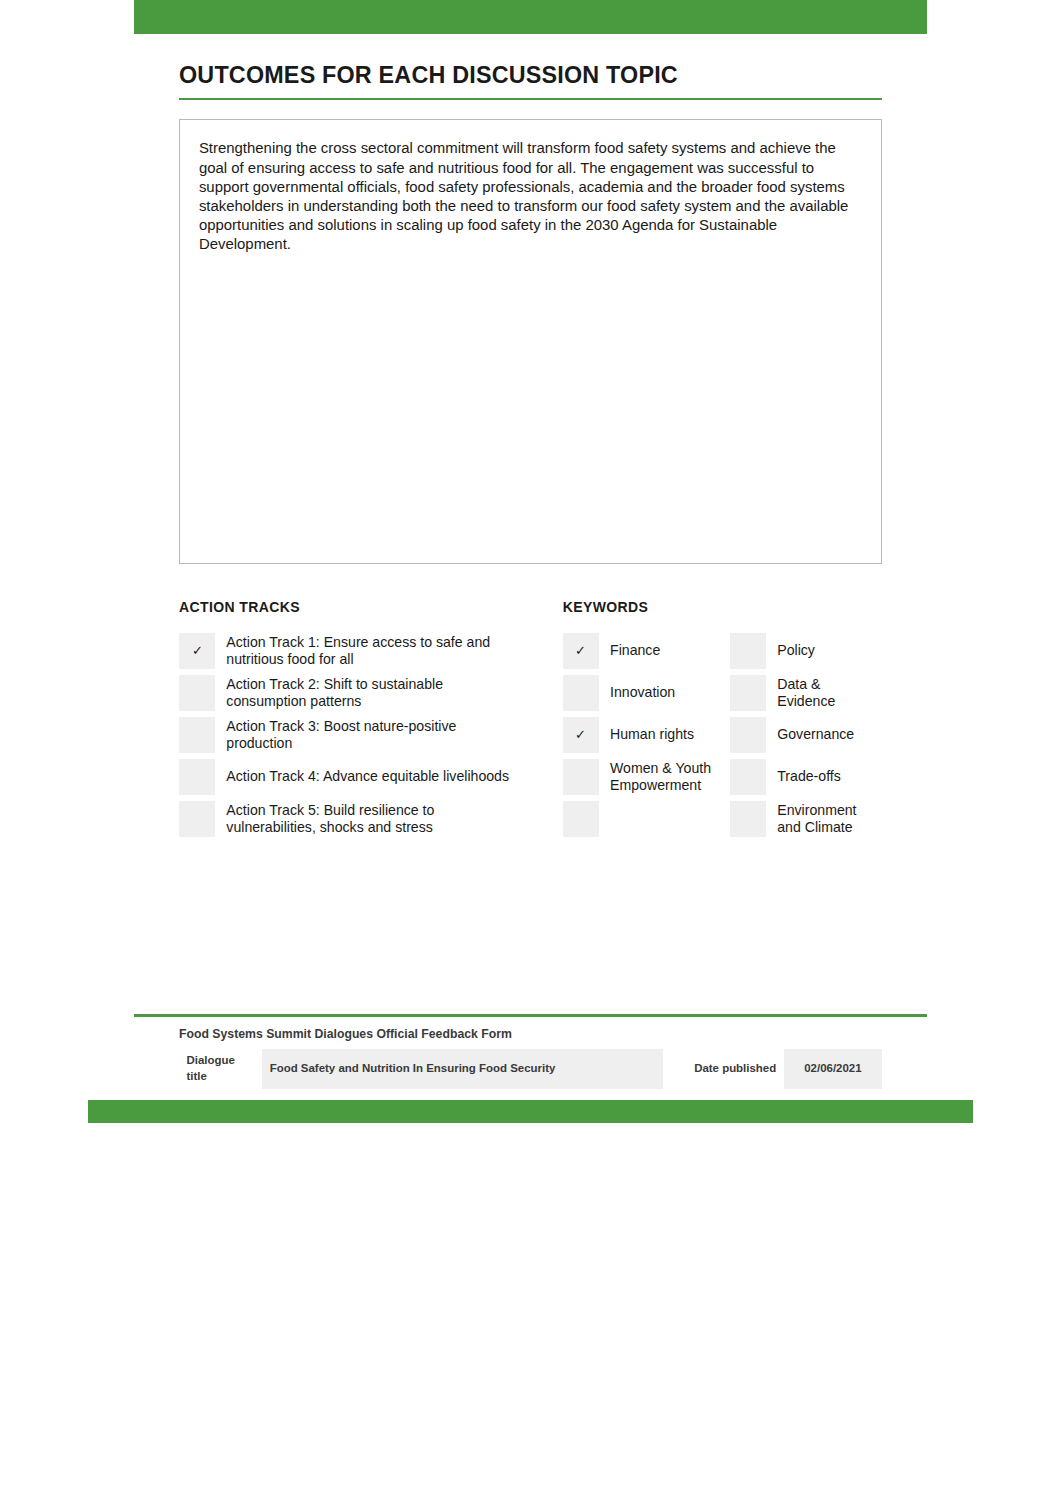Outcomes for each discussion topic
Strengthening the cross sectoral commitment will transform food safety systems and achieve the goal of ensuring access to safe and nutritious food for all. The engagement was successful to support governmental officials, food safety professionals, academia and the broader food systems stakeholders in understanding both the need to transform our food safety system and the available opportunities and solutions in scaling up food safety in the 2030 Agenda for Sustainable Development.
Action Tracks
| ✓ | Action Track 1: Ensure access to safe and nutritious food for all |
| | Action Track 2: Shift to sustainable consumption patterns |
| | Action Track 3: Boost nature-positive production |
| | Action Track 4: Advance equitable livelihoods |
| | Action Track 5: Build resilience to vulnerabilities, shocks and stress |
Keywords
| ✓ | Finance | | Policy |
| | Innovation | | Data & Evidence |
| ✓ | Human rights | | Governance |
| | Women & Youth Empowerment | | Trade-offs |
| | | | Environment and Climate |
Food Systems Summit Dialogues Official Feedback Form
| Dialogue title | Food Safety and Nutrition In Ensuring Food Security | Date published | 02/06/2021 |